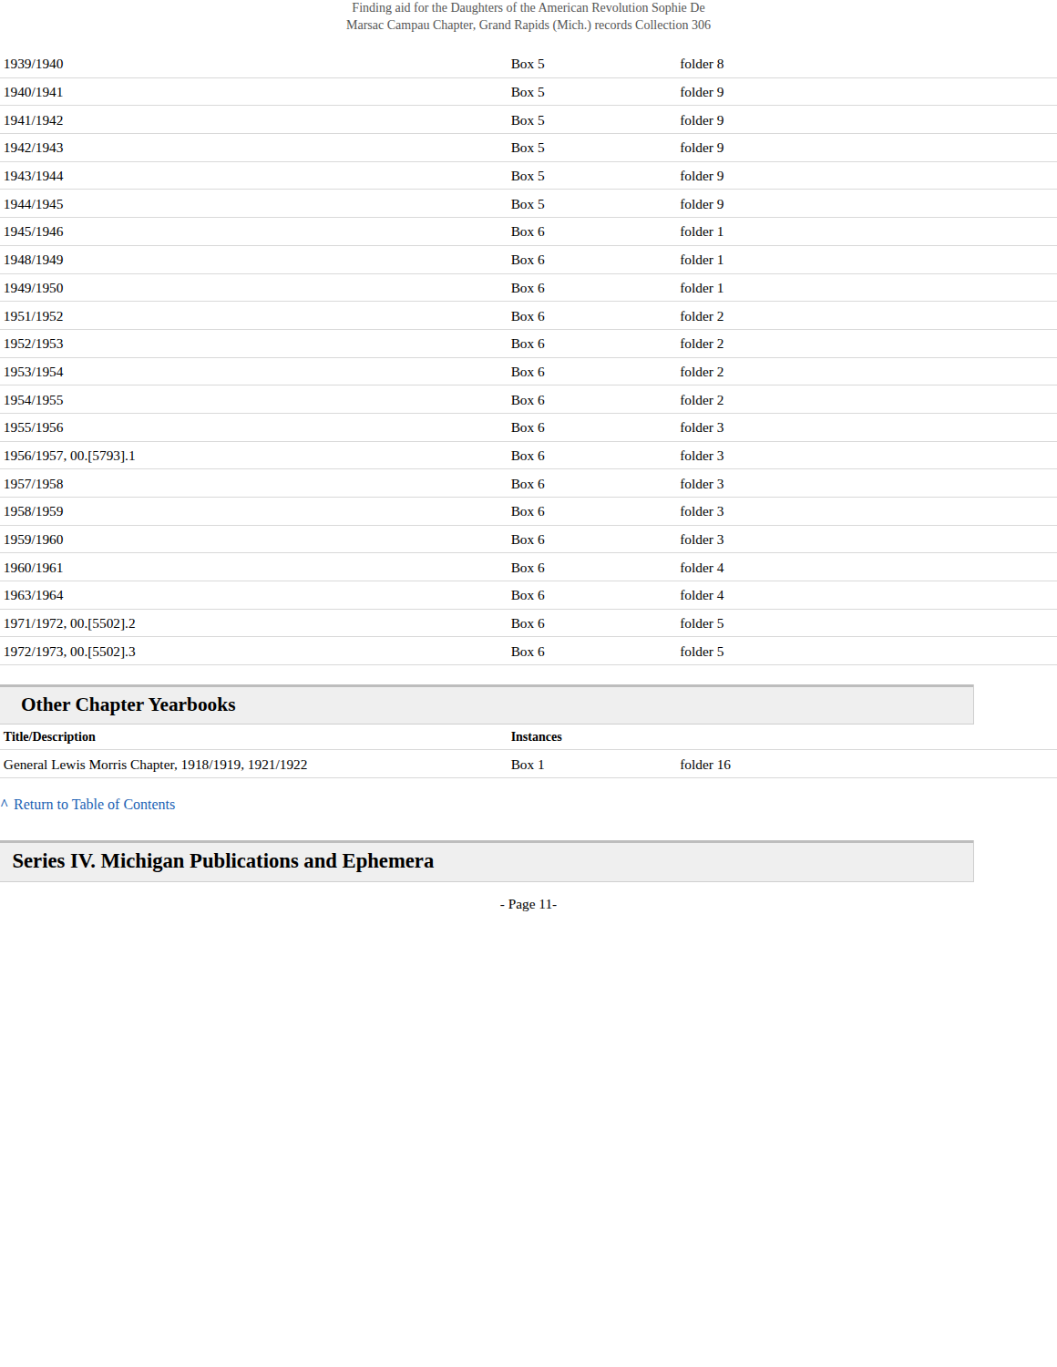Finding aid for the Daughters of the American Revolution Sophie De Marsac Campau Chapter, Grand Rapids (Mich.) records Collection 306
| 1939/1940 | Box 5 | folder 8 |
| 1940/1941 | Box 5 | folder 9 |
| 1941/1942 | Box 5 | folder 9 |
| 1942/1943 | Box 5 | folder 9 |
| 1943/1944 | Box 5 | folder 9 |
| 1944/1945 | Box 5 | folder 9 |
| 1945/1946 | Box 6 | folder 1 |
| 1948/1949 | Box 6 | folder 1 |
| 1949/1950 | Box 6 | folder 1 |
| 1951/1952 | Box 6 | folder 2 |
| 1952/1953 | Box 6 | folder 2 |
| 1953/1954 | Box 6 | folder 2 |
| 1954/1955 | Box 6 | folder 2 |
| 1955/1956 | Box 6 | folder 3 |
| 1956/1957, 00.[5793].1 | Box 6 | folder 3 |
| 1957/1958 | Box 6 | folder 3 |
| 1958/1959 | Box 6 | folder 3 |
| 1959/1960 | Box 6 | folder 3 |
| 1960/1961 | Box 6 | folder 4 |
| 1963/1964 | Box 6 | folder 4 |
| 1971/1972, 00.[5502].2 | Box 6 | folder 5 |
| 1972/1973, 00.[5502].3 | Box 6 | folder 5 |
Other Chapter Yearbooks
| Title/Description | Instances |
| General Lewis Morris Chapter, 1918/1919, 1921/1922 | Box 1 | folder 16 |
^Return to Table of Contents
Series IV. Michigan Publications and Ephemera
- Page 11-